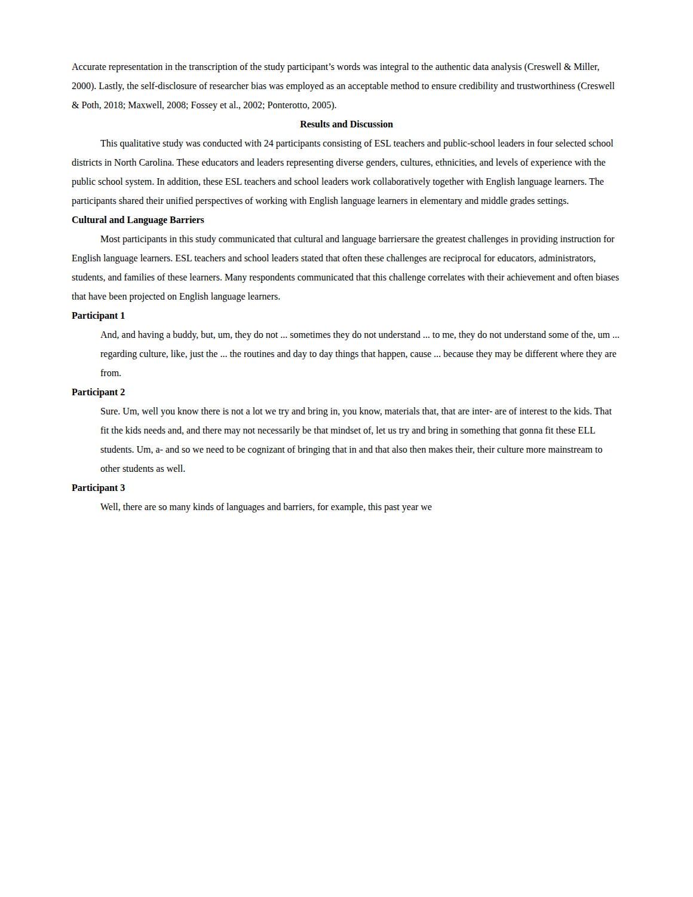Accurate representation in the transcription of the study participant’s words was integral to the authentic data analysis (Creswell & Miller, 2000). Lastly, the self-disclosure of researcher bias was employed as an acceptable method to ensure credibility and trustworthiness (Creswell & Poth, 2018; Maxwell, 2008; Fossey et al., 2002; Ponterotto, 2005).
Results and Discussion
This qualitative study was conducted with 24 participants consisting of ESL teachers and public-school leaders in four selected school districts in North Carolina. These educators and leaders representing diverse genders, cultures, ethnicities, and levels of experience with the public school system. In addition, these ESL teachers and school leaders work collaboratively together with English language learners. The participants shared their unified perspectives of working with English language learners in elementary and middle grades settings.
Cultural and Language Barriers
Most participants in this study communicated that cultural and language barriersare the greatest challenges in providing instruction for English language learners. ESL teachers and school leaders stated that often these challenges are reciprocal for educators, administrators, students, and families of these learners. Many respondents communicated that this challenge correlates with their achievement and often biases that have been projected on English language learners.
Participant 1
And, and having a buddy, but, um, they do not ... sometimes they do not understand ... to me, they do not understand some of the, um ... regarding culture, like, just the ... the routines and day to day things that happen, cause ... because they may be different where they are from.
Participant 2
Sure. Um, well you know there is not a lot we try and bring in, you know, materials that, that are inter- are of interest to the kids. That fit the kids needs and, and there may not necessarily be that mindset of, let us try and bring in something that gonna fit these ELL students. Um, a- and so we need to be cognizant of bringing that in and that also then makes their, their culture more mainstream to other students as well.
Participant 3
Well, there are so many kinds of languages and barriers, for example, this past year we